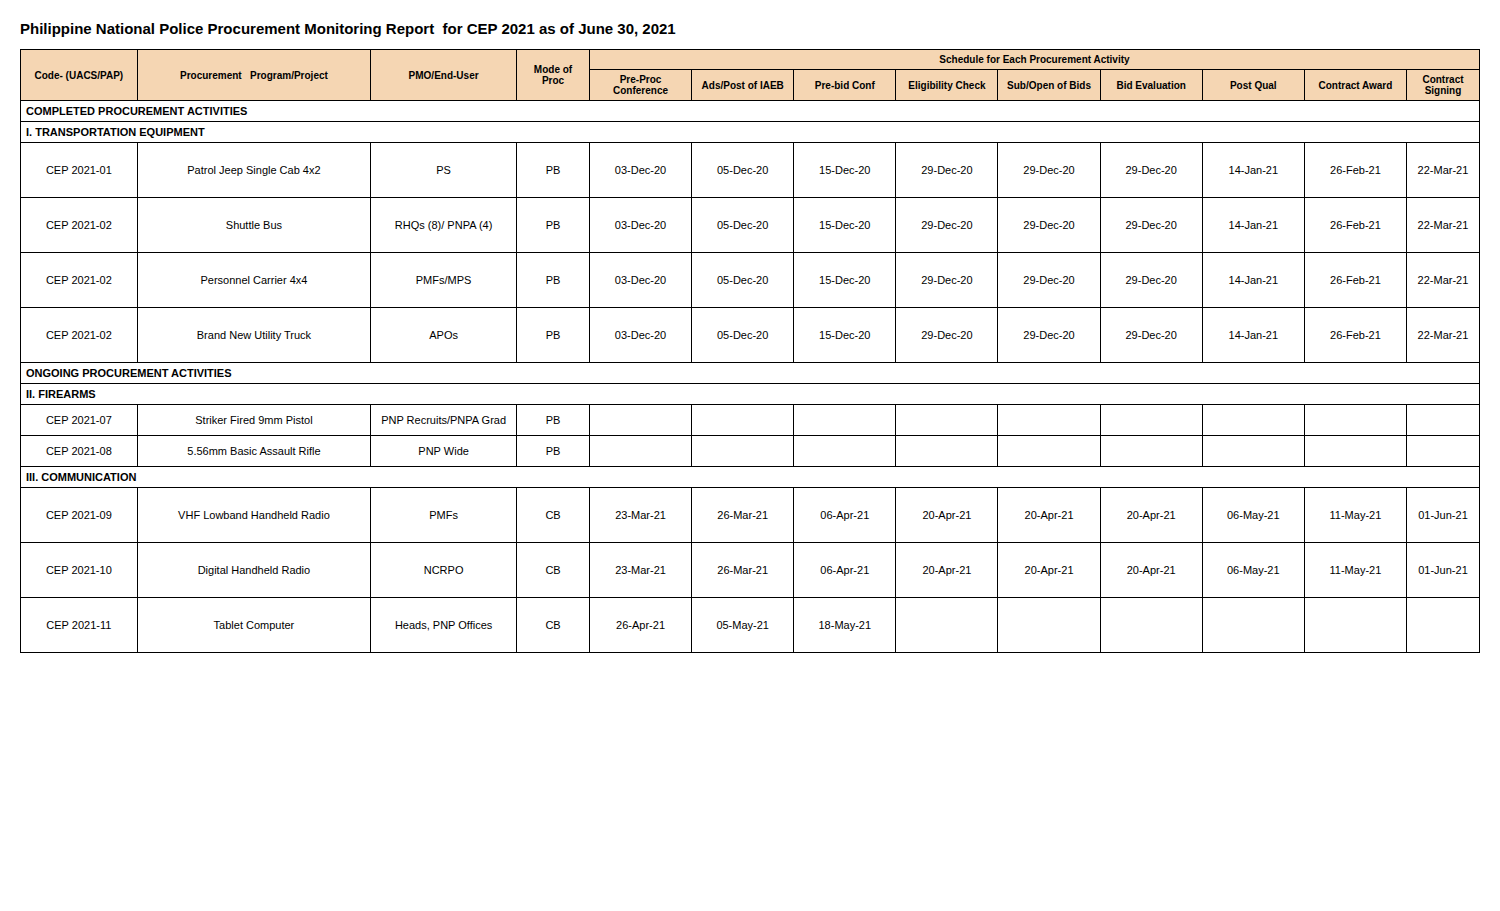Philippine National Police Procurement Monitoring Report for CEP 2021 as of June 30, 2021
| Code- (UACS/PAP) | Procurement Program/Project | PMO/End-User | Mode of Proc | Schedule for Each Procurement Activity |
| --- | --- | --- | --- | --- |
| Pre-Proc Conference | Ads/Post of IAEB | Pre-bid Conf | Eligibility Check | Sub/Open of Bids | Bid Evaluation | Post Qual | Contract Award | Contract Signing |
| COMPLETED PROCUREMENT ACTIVITIES |
| I. TRANSPORTATION EQUIPMENT |
| CEP 2021-01 | Patrol Jeep Single Cab 4x2 | PS | PB | 03-Dec-20 | 05-Dec-20 | 15-Dec-20 | 29-Dec-20 | 29-Dec-20 | 29-Dec-20 | 14-Jan-21 | 26-Feb-21 | 22-Mar-21 |
| CEP 2021-02 | Shuttle Bus | RHQs (8)/ PNPA (4) | PB | 03-Dec-20 | 05-Dec-20 | 15-Dec-20 | 29-Dec-20 | 29-Dec-20 | 29-Dec-20 | 14-Jan-21 | 26-Feb-21 | 22-Mar-21 |
| CEP 2021-02 | Personnel Carrier 4x4 | PMFs/MPS | PB | 03-Dec-20 | 05-Dec-20 | 15-Dec-20 | 29-Dec-20 | 29-Dec-20 | 29-Dec-20 | 14-Jan-21 | 26-Feb-21 | 22-Mar-21 |
| CEP 2021-02 | Brand New Utility Truck | APOs | PB | 03-Dec-20 | 05-Dec-20 | 15-Dec-20 | 29-Dec-20 | 29-Dec-20 | 29-Dec-20 | 14-Jan-21 | 26-Feb-21 | 22-Mar-21 |
| ONGOING PROCUREMENT ACTIVITIES |
| II. FIREARMS |
| CEP 2021-07 | Striker Fired 9mm Pistol | PNP Recruits/PNPA Grad | PB | | | | | | | | | |
| CEP 2021-08 | 5.56mm Basic Assault Rifle | PNP Wide | PB | | | | | | | | | |
| III. COMMUNICATION |
| CEP 2021-09 | VHF Lowband Handheld Radio | PMFs | CB | 23-Mar-21 | 26-Mar-21 | 06-Apr-21 | 20-Apr-21 | 20-Apr-21 | 20-Apr-21 | 06-May-21 | 11-May-21 | 01-Jun-21 |
| CEP 2021-10 | Digital Handheld Radio | NCRPO | CB | 23-Mar-21 | 26-Mar-21 | 06-Apr-21 | 20-Apr-21 | 20-Apr-21 | 20-Apr-21 | 06-May-21 | 11-May-21 | 01-Jun-21 |
| CEP 2021-11 | Tablet Computer | Heads, PNP Offices | CB | 26-Apr-21 | 05-May-21 | 18-May-21 | | | | | | |